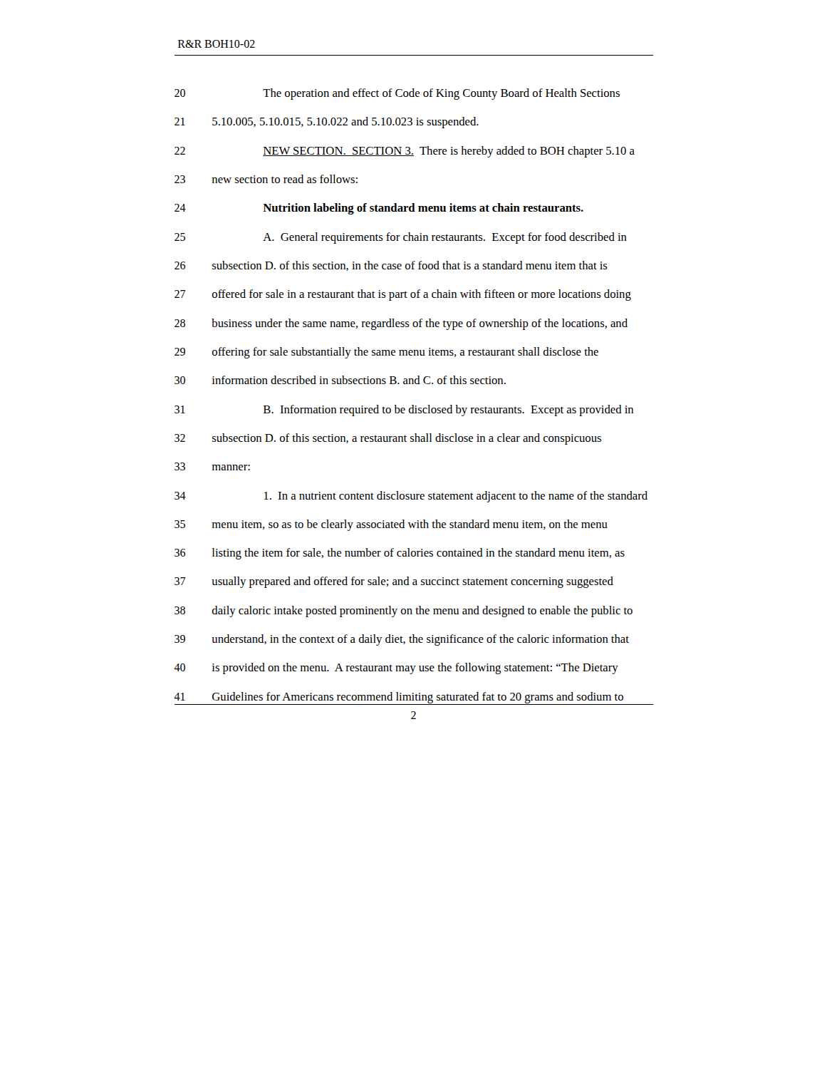R&R BOH10-02
| 20 | The operation and effect of Code of King County Board of Health Sections |
| 21 | 5.10.005, 5.10.015, 5.10.022 and 5.10.023 is suspended. |
| 22 | NEW SECTION. SECTION 3. There is hereby added to BOH chapter 5.10 a |
| 23 | new section to read as follows: |
| 24 | Nutrition labeling of standard menu items at chain restaurants. |
| 25 | A. General requirements for chain restaurants. Except for food described in |
| 26 | subsection D. of this section, in the case of food that is a standard menu item that is |
| 27 | offered for sale in a restaurant that is part of a chain with fifteen or more locations doing |
| 28 | business under the same name, regardless of the type of ownership of the locations, and |
| 29 | offering for sale substantially the same menu items, a restaurant shall disclose the |
| 30 | information described in subsections B. and C. of this section. |
| 31 | B. Information required to be disclosed by restaurants. Except as provided in |
| 32 | subsection D. of this section, a restaurant shall disclose in a clear and conspicuous |
| 33 | manner: |
| 34 | 1. In a nutrient content disclosure statement adjacent to the name of the standard |
| 35 | menu item, so as to be clearly associated with the standard menu item, on the menu |
| 36 | listing the item for sale, the number of calories contained in the standard menu item, as |
| 37 | usually prepared and offered for sale; and a succinct statement concerning suggested |
| 38 | daily caloric intake posted prominently on the menu and designed to enable the public to |
| 39 | understand, in the context of a daily diet, the significance of the caloric information that |
| 40 | is provided on the menu. A restaurant may use the following statement: “The Dietary |
| 41 | Guidelines for Americans recommend limiting saturated fat to 20 grams and sodium to |
2